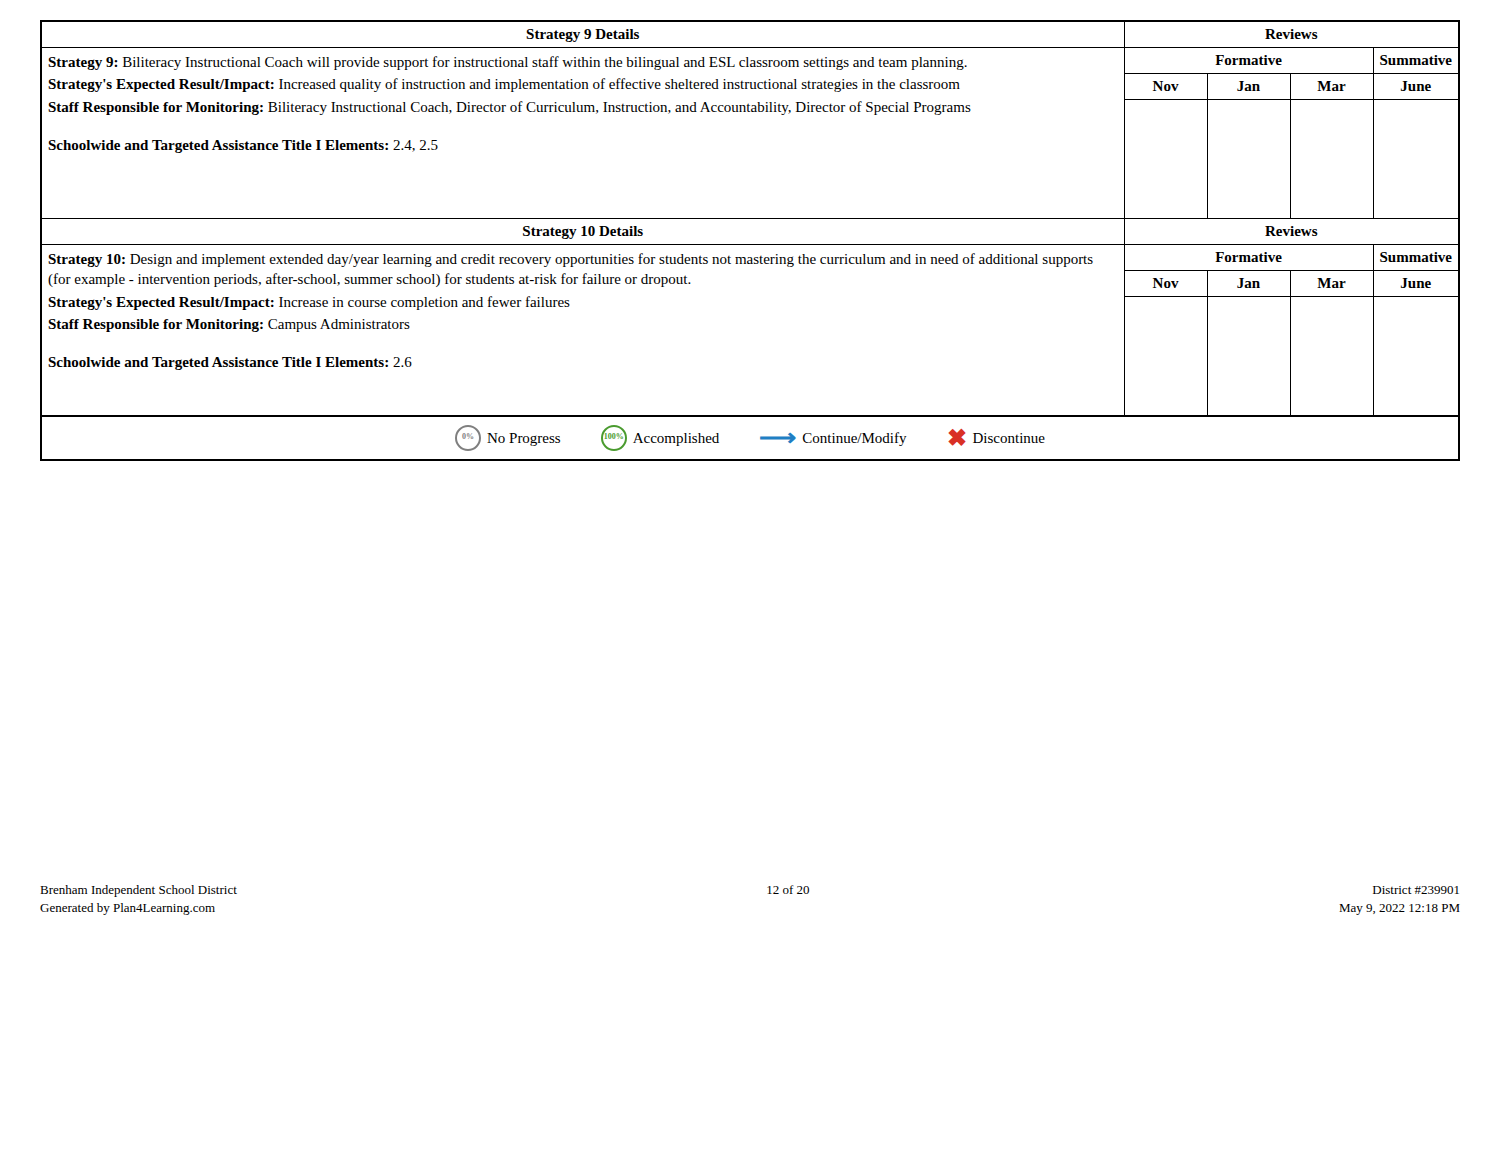| Strategy 9 Details | Reviews |
| Strategy 9: Biliteracy Instructional Coach will provide support for instructional staff within the bilingual and ESL classroom settings and team planning. Strategy's Expected Result/Impact: Increased quality of instruction and implementation of effective sheltered instructional strategies in the classroom Staff Responsible for Monitoring: Biliteracy Instructional Coach, Director of Curriculum, Instruction, and Accountability, Director of Special Programs Schoolwide and Targeted Assistance Title I Elements: 2.4, 2.5 | Formative | Summative |
| Nov | Jan | Mar | June |
| Strategy 10 Details | Reviews |
| Strategy 10: Design and implement extended day/year learning and credit recovery opportunities for students not mastering the curriculum and in need of additional supports (for example - intervention periods, after-school, summer school) for students at-risk for failure or dropout. Strategy's Expected Result/Impact: Increase in course completion and fewer failures Staff Responsible for Monitoring: Campus Administrators Schoolwide and Targeted Assistance Title I Elements: 2.6 | Formative | Summative |
| Nov | Jan | Mar | June |
0% No Progress 100% Accomplished ⟶ Continue/Modify ✖ Discontinue
Brenham Independent School District
Generated by Plan4Learning.com
12 of 20
District #239901
May 9, 2022 12:18 PM